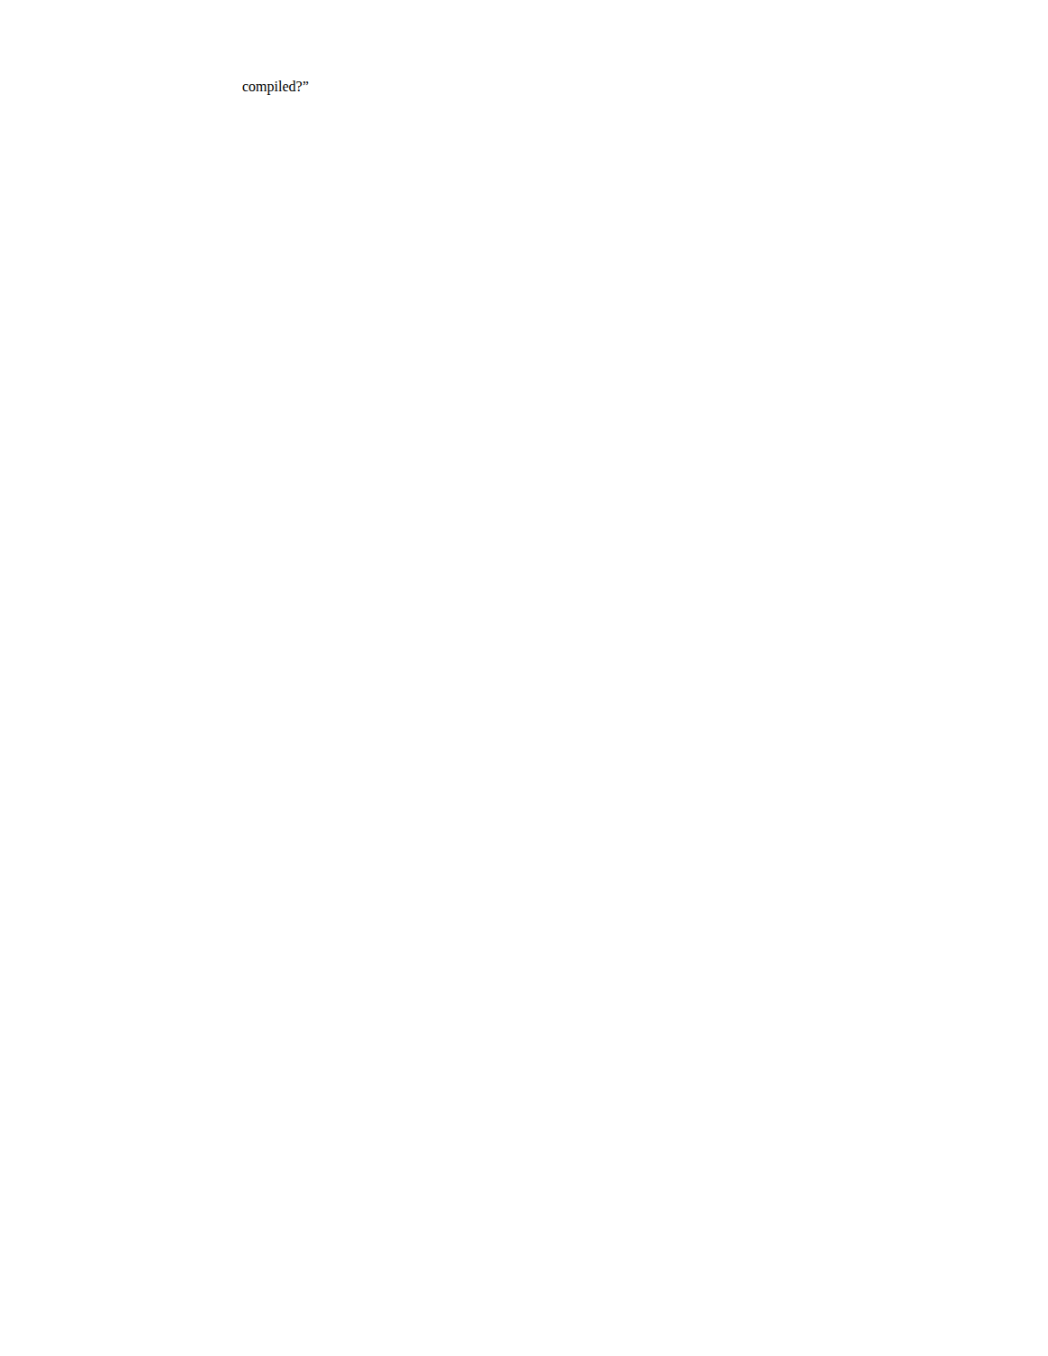compiled?”